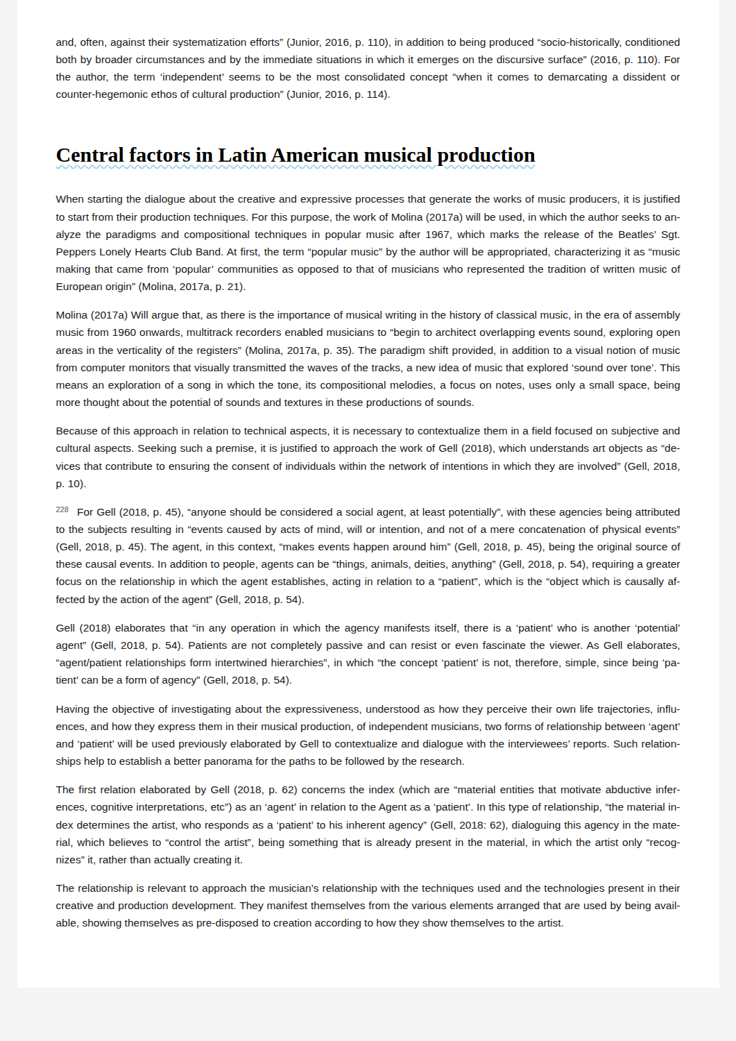and, often, against their systematization efforts” (Junior, 2016, p. 110), in addition to being produced “socio-historically, conditioned both by broader circumstances and by the immediate situations in which it emerges on the discursive surface” (2016, p. 110). For the author, the term ‘independent’ seems to be the most consolidated concept “when it comes to demarcating a dissident or counter-hegemonic ethos of cultural production” (Junior, 2016, p. 114).
Central factors in Latin American musical production
When starting the dialogue about the creative and expressive processes that generate the works of music producers, it is justified to start from their production techniques. For this purpose, the work of Molina (2017a) will be used, in which the author seeks to analyze the paradigms and compositional techniques in popular music after 1967, which marks the release of the Beatles’ Sgt. Peppers Lonely Hearts Club Band. At first, the term “popular music” by the author will be appropriated, characterizing it as “music making that came from ‘popular’ communities as opposed to that of musicians who represented the tradition of written music of European origin” (Molina, 2017a, p. 21).
Molina (2017a) Will argue that, as there is the importance of musical writing in the history of classical music, in the era of assembly music from 1960 onwards, multitrack recorders enabled musicians to “begin to architect overlapping events sound, exploring open areas in the verticality of the registers” (Molina, 2017a, p. 35). The paradigm shift provided, in addition to a visual notion of music from computer monitors that visually transmitted the waves of the tracks, a new idea of music that explored ‘sound over tone’. This means an exploration of a song in which the tone, its compositional melodies, a focus on notes, uses only a small space, being more thought about the potential of sounds and textures in these productions of sounds.
Because of this approach in relation to technical aspects, it is necessary to contextualize them in a field focused on subjective and cultural aspects. Seeking such a premise, it is justified to approach the work of Gell (2018), which understands art objects as “devices that contribute to ensuring the consent of individuals within the network of intentions in which they are involved” (Gell, 2018, p. 10).
228 For Gell (2018, p. 45), “anyone should be considered a social agent, at least potentially”, with these agencies being attributed to the subjects resulting in “events caused by acts of mind, will or intention, and not of a mere concatenation of physical events” (Gell, 2018, p. 45). The agent, in this context, “makes events happen around him” (Gell, 2018, p. 45), being the original source of these causal events. In addition to people, agents can be “things, animals, deities, anything” (Gell, 2018, p. 54), requiring a greater focus on the relationship in which the agent establishes, acting in relation to a “patient”, which is the “object which is causally affected by the action of the agent” (Gell, 2018, p. 54).
Gell (2018) elaborates that “in any operation in which the agency manifests itself, there is a ‘patient’ who is another ‘potential’ agent” (Gell, 2018, p. 54). Patients are not completely passive and can resist or even fascinate the viewer. As Gell elaborates, “agent/patient relationships form intertwined hierarchies”, in which “the concept ‘patient’ is not, therefore, simple, since being ‘patient’ can be a form of agency” (Gell, 2018, p. 54).
Having the objective of investigating about the expressiveness, understood as how they perceive their own life trajectories, influences, and how they express them in their musical production, of independent musicians, two forms of relationship between ‘agent’ and ‘patient’ will be used previously elaborated by Gell to contextualize and dialogue with the interviewees’ reports. Such relationships help to establish a better panorama for the paths to be followed by the research.
The first relation elaborated by Gell (2018, p. 62) concerns the index (which are “material entities that motivate abductive inferences, cognitive interpretations, etc”) as an ‘agent’ in relation to the Agent as a ‘patient’. In this type of relationship, “the material index determines the artist, who responds as a ‘patient’ to his inherent agency” (Gell, 2018: 62), dialoguing this agency in the material, which believes to “control the artist”, being something that is already present in the material, in which the artist only “recognizes” it, rather than actually creating it.
The relationship is relevant to approach the musician’s relationship with the techniques used and the technologies present in their creative and production development. They manifest themselves from the various elements arranged that are used by being available, showing themselves as pre-disposed to creation according to how they show themselves to the artist.